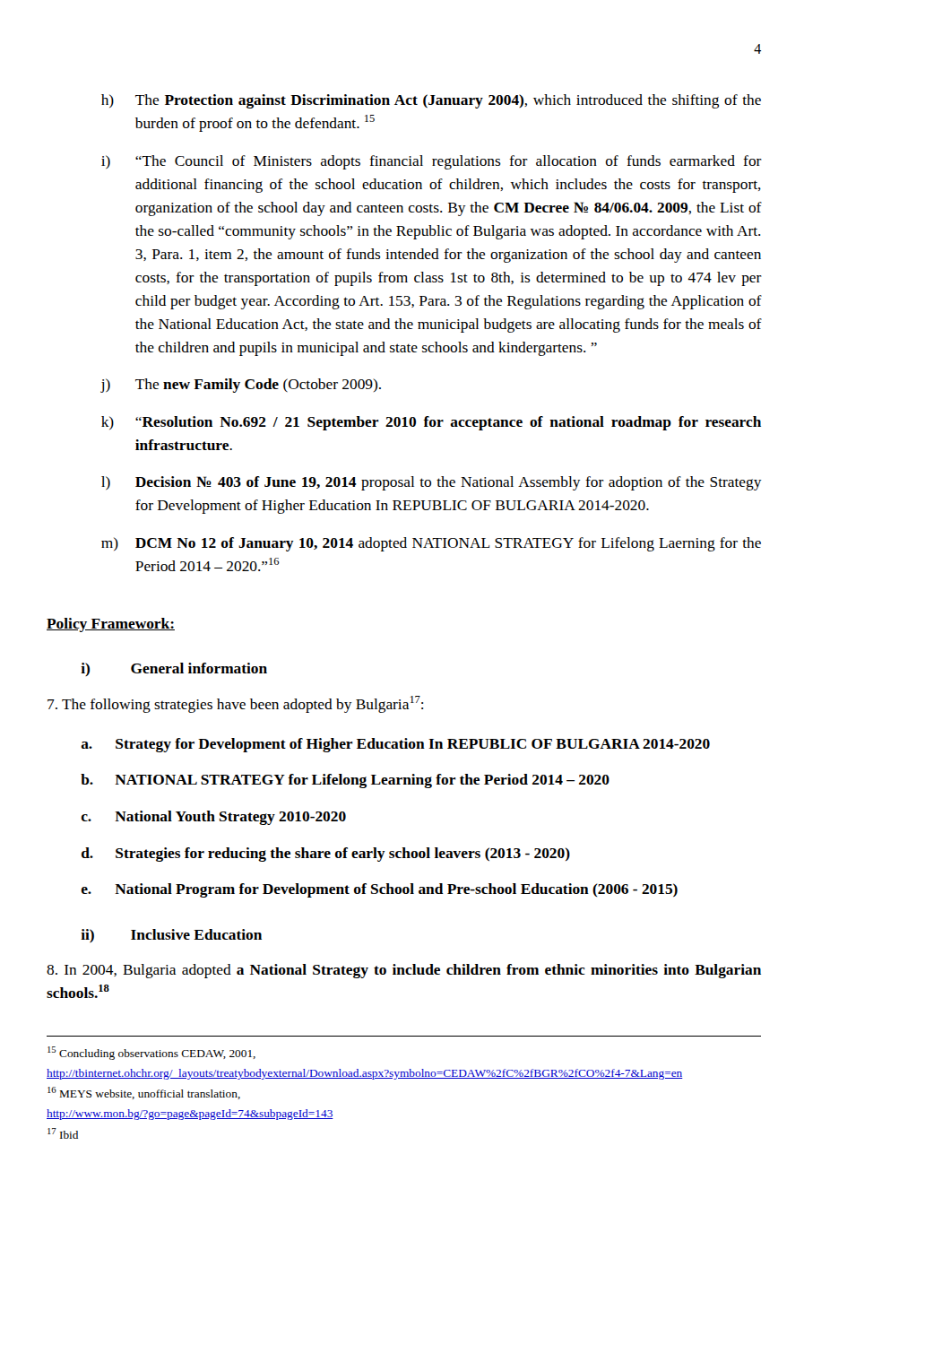4
h) The Protection against Discrimination Act (January 2004), which introduced the shifting of the burden of proof on to the defendant. 15
i) “The Council of Ministers adopts financial regulations for allocation of funds earmarked for additional financing of the school education of children, which includes the costs for transport, organization of the school day and canteen costs. By the CM Decree № 84/06.04. 2009, the List of the so-called “community schools” in the Republic of Bulgaria was adopted. In accordance with Art. 3, Para. 1, item 2, the amount of funds intended for the organization of the school day and canteen costs, for the transportation of pupils from class 1st to 8th, is determined to be up to 474 lev per child per budget year. According to Art. 153, Para. 3 of the Regulations regarding the Application of the National Education Act, the state and the municipal budgets are allocating funds for the meals of the children and pupils in municipal and state schools and kindergartens. ”
j) The new Family Code (October 2009).
k) “Resolution No.692 / 21 September 2010 for acceptance of national roadmap for research infrastructure.
l) Decision № 403 of June 19, 2014 proposal to the National Assembly for adoption of the Strategy for Development of Higher Education In REPUBLIC OF BULGARIA 2014-2020.
m) DCM No 12 of January 10, 2014 adopted NATIONAL STRATEGY for Lifelong Laerning for the Period 2014 – 2020.”16
Policy Framework:
i) General information
7. The following strategies have been adopted by Bulgaria17:
a. Strategy for Development of Higher Education In REPUBLIC OF BULGARIA 2014-2020
b. NATIONAL STRATEGY for Lifelong Learning for the Period 2014 – 2020
c. National Youth Strategy 2010-2020
d. Strategies for reducing the share of early school leavers (2013 - 2020)
e. National Program for Development of School and Pre-school Education (2006 - 2015)
ii) Inclusive Education
8. In 2004, Bulgaria adopted a National Strategy to include children from ethnic minorities into Bulgarian schools.18
15 Concluding observations CEDAW, 2001,
http://tbinternet.ohchr.org/_layouts/treatybodyexternal/Download.aspx?symbolno=CEDAW%2fC%2fBGR%2fCO%2f4-7&Lang=en
16 MEYS website, unofficial translation,
http://www.mon.bg/?go=page&pageId=74&subpageId=143
17 Ibid